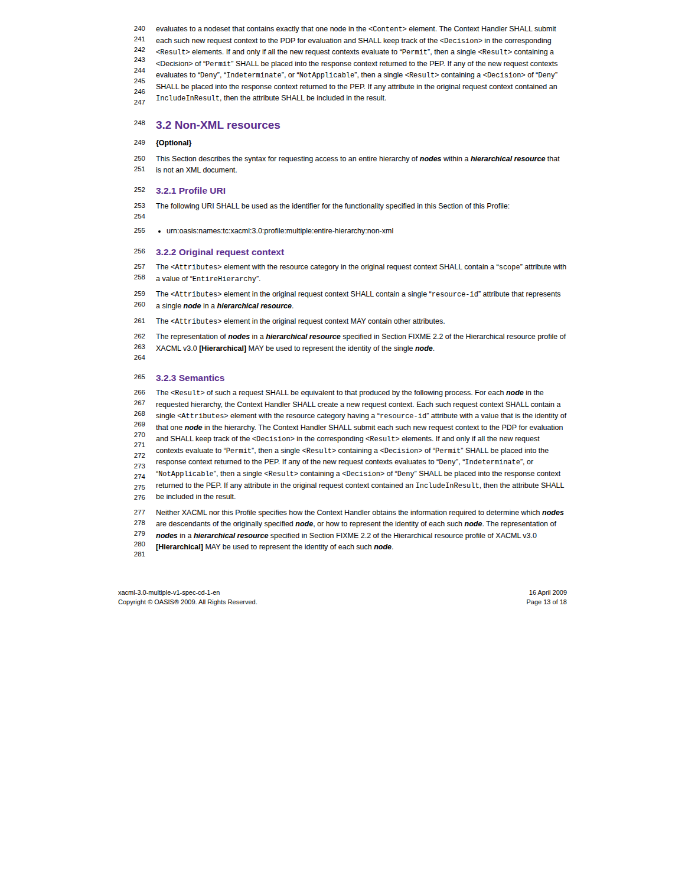240 241 242 243 244 245 246 247
evaluates to a nodeset that contains exactly that one node in the <Content> element. The Context Handler SHALL submit each such new request context to the PDP for evaluation and SHALL keep track of the <Decision> in the corresponding <Result> elements. If and only if all the new request contexts evaluate to “Permit”, then a single <Result> containing a <Decision> of “Permit” SHALL be placed into the response context returned to the PEP. If any of the new request contexts evaluates to “Deny”, “Indeterminate”, or “NotApplicable”, then a single <Result> containing a <Decision> of “Deny” SHALL be placed into the response context returned to the PEP. If any attribute in the original request context contained an IncludeInResult, then the attribute SHALL be included in the result.
248
3.2 Non-XML resources
249
{Optional}
250 251
This Section describes the syntax for requesting access to an entire hierarchy of nodes within a hierarchical resource that is not an XML document.
252
3.2.1 Profile URI
253 254
The following URI SHALL be used as the identifier for the functionality specified in this Section of this Profile:
255
urn:oasis:names:tc:xacml:3.0:profile:multiple:entire-hierarchy:non-xml
256
3.2.2 Original request context
257 258
The <Attributes> element with the resource category in the original request context SHALL contain a “scope” attribute with a value of “EntireHierarchy”.
259 260
The <Attributes> element in the original request context SHALL contain a single “resource-id” attribute that represents a single node in a hierarchical resource.
261
The <Attributes> element in the original request context MAY contain other attributes.
262 263 264
The representation of nodes in a hierarchical resource specified in Section FIXME 2.2 of the Hierarchical resource profile of XACML v3.0 [Hierarchical] MAY be used to represent the identity of the single node.
265
3.2.3 Semantics
266 267 268 269 270 271 272 273 274 275 276
The <Result> of such a request SHALL be equivalent to that produced by the following process. For each node in the requested hierarchy, the Context Handler SHALL create a new request context. Each such request context SHALL contain a single <Attributes> element with the resource category having a “resource-id” attribute with a value that is the identity of that one node in the hierarchy. The Context Handler SHALL submit each such new request context to the PDP for evaluation and SHALL keep track of the <Decision> in the corresponding <Result> elements. If and only if all the new request contexts evaluate to “Permit”, then a single <Result> containing a <Decision> of “Permit” SHALL be placed into the response context returned to the PEP. If any of the new request contexts evaluates to “Deny”, “Indeterminate”, or “NotApplicable”, then a single <Result> containing a <Decision> of “Deny” SHALL be placed into the response context returned to the PEP. If any attribute in the original request context contained an IncludeInResult, then the attribute SHALL be included in the result.
277 278 279 280 281
Neither XACML nor this Profile specifies how the Context Handler obtains the information required to determine which nodes are descendants of the originally specified node, or how to represent the identity of each such node. The representation of nodes in a hierarchical resource specified in Section FIXME 2.2 of the Hierarchical resource profile of XACML v3.0 [Hierarchical] MAY be used to represent the identity of each such node.
xacml-3.0-multiple-v1-spec-cd-1-en
Copyright © OASIS® 2009. All Rights Reserved.
16 April 2009
Page 13 of 18